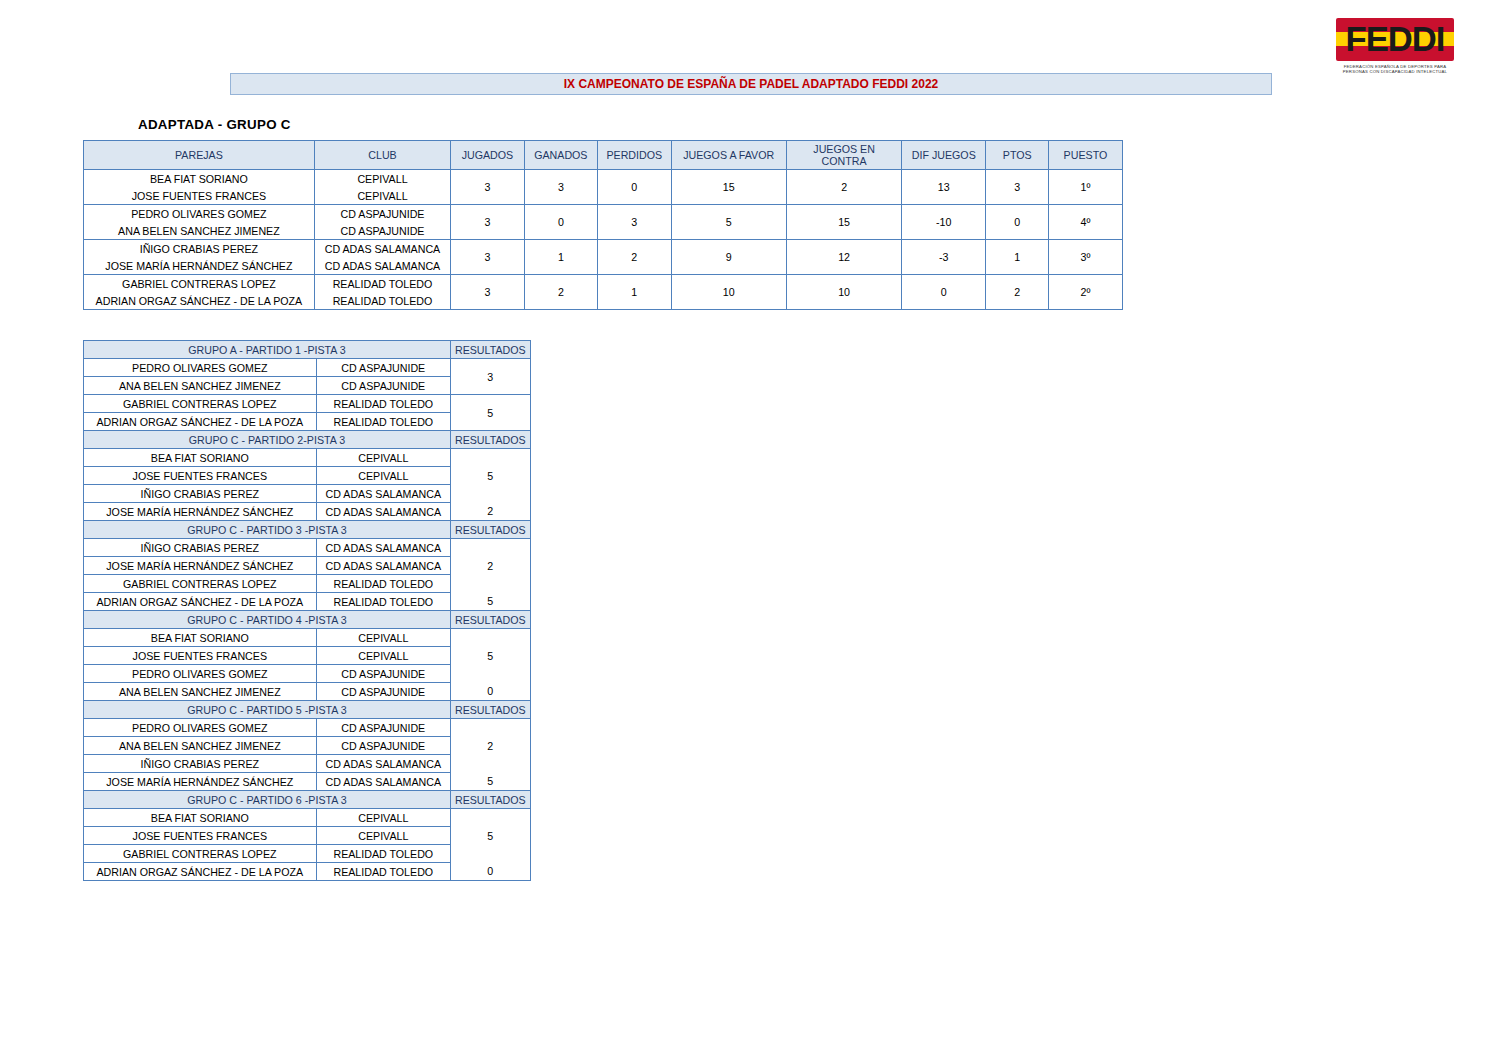FEDDI
FEDERACIÓN ESPAÑOLA DE DEPORTES PARA
PERSONAS CON DISCAPACIDAD INTELECTUAL
IX CAMPEONATO DE ESPAÑA DE PADEL ADAPTADO FEDDI 2022
ADAPTADA - GRUPO C
| PAREJAS | CLUB | JUGADOS | GANADOS | PERDIDOS | JUEGOS A FAVOR | JUEGOS EN CONTRA | DIF JUEGOS | PTOS | PUESTO |
| --- | --- | --- | --- | --- | --- | --- | --- | --- | --- |
| BEA FIAT SORIANO | CEPIVALL | 3 | 3 | 0 | 15 | 2 | 13 | 3 | 1º |
| JOSE FUENTES FRANCES | CEPIVALL |
| PEDRO OLIVARES GOMEZ | CD ASPAJUNIDE | 3 | 0 | 3 | 5 | 15 | -10 | 0 | 4º |
| ANA BELEN SANCHEZ JIMENEZ | CD ASPAJUNIDE |
| IÑIGO CRABIAS PEREZ | CD ADAS SALAMANCA | 3 | 1 | 2 | 9 | 12 | -3 | 1 | 3º |
| JOSE MARÍA HERNÁNDEZ SÁNCHEZ | CD ADAS SALAMANCA |
| GABRIEL CONTRERAS LOPEZ | REALIDAD TOLEDO | 3 | 2 | 1 | 10 | 10 | 0 | 2 | 2º |
| ADRIAN ORGAZ SÁNCHEZ - DE LA POZA | REALIDAD TOLEDO |
| GRUPO A - PARTIDO 1 -PISTA 3 | RESULTADOS |
| PEDRO OLIVARES GOMEZ | CD ASPAJUNIDE | 3 |
| ANA BELEN SANCHEZ JIMENEZ | CD ASPAJUNIDE |
| GABRIEL CONTRERAS LOPEZ | REALIDAD TOLEDO | 5 |
| ADRIAN ORGAZ SÁNCHEZ - DE LA POZA | REALIDAD TOLEDO |
| GRUPO C - PARTIDO 2-PISTA 3 | RESULTADOS |
| BEA FIAT SORIANO | CEPIVALL | |
| JOSE FUENTES FRANCES | CEPIVALL | 5 |
| IÑIGO CRABIAS PEREZ | CD ADAS SALAMANCA | |
| JOSE MARÍA HERNÁNDEZ SÁNCHEZ | CD ADAS SALAMANCA | 2 |
| GRUPO C - PARTIDO 3 -PISTA 3 | RESULTADOS |
| IÑIGO CRABIAS PEREZ | CD ADAS SALAMANCA | |
| JOSE MARÍA HERNÁNDEZ SÁNCHEZ | CD ADAS SALAMANCA | 2 |
| GABRIEL CONTRERAS LOPEZ | REALIDAD TOLEDO | |
| ADRIAN ORGAZ SÁNCHEZ - DE LA POZA | REALIDAD TOLEDO | 5 |
| GRUPO C - PARTIDO 4 -PISTA 3 | RESULTADOS |
| BEA FIAT SORIANO | CEPIVALL | |
| JOSE FUENTES FRANCES | CEPIVALL | 5 |
| PEDRO OLIVARES GOMEZ | CD ASPAJUNIDE | |
| ANA BELEN SANCHEZ JIMENEZ | CD ASPAJUNIDE | 0 |
| GRUPO C - PARTIDO 5 -PISTA 3 | RESULTADOS |
| PEDRO OLIVARES GOMEZ | CD ASPAJUNIDE | |
| ANA BELEN SANCHEZ JIMENEZ | CD ASPAJUNIDE | 2 |
| IÑIGO CRABIAS PEREZ | CD ADAS SALAMANCA | |
| JOSE MARÍA HERNÁNDEZ SÁNCHEZ | CD ADAS SALAMANCA | 5 |
| GRUPO C - PARTIDO 6 -PISTA 3 | RESULTADOS |
| BEA FIAT SORIANO | CEPIVALL | |
| JOSE FUENTES FRANCES | CEPIVALL | 5 |
| GABRIEL CONTRERAS LOPEZ | REALIDAD TOLEDO | |
| ADRIAN ORGAZ SÁNCHEZ - DE LA POZA | REALIDAD TOLEDO | 0 |